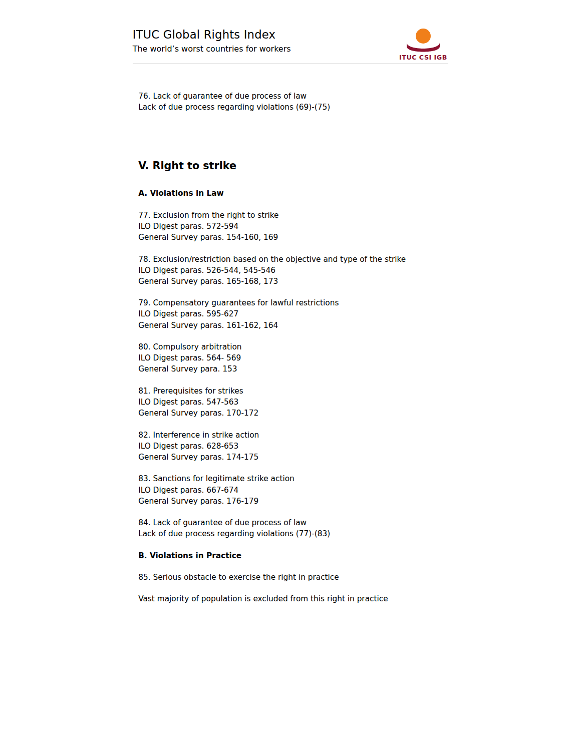ITUC Global Rights Index
The world’s worst countries for workers
ITUC CSI IGB
76. Lack of guarantee of due process of law
Lack of due process regarding violations (69)-(75)
V. Right to strike
A. Violations in Law
77. Exclusion from the right to strike
ILO Digest paras. 572-594
General Survey paras. 154-160, 169
78. Exclusion/restriction based on the objective and type of the strike
ILO Digest paras. 526-544, 545-546
General Survey paras. 165-168, 173
79. Compensatory guarantees for lawful restrictions
ILO Digest paras. 595-627
General Survey paras. 161-162, 164
80. Compulsory arbitration
ILO Digest paras. 564- 569
General Survey para. 153
81. Prerequisites for strikes
ILO Digest paras. 547-563
General Survey paras. 170-172
82. Interference in strike action
ILO Digest paras. 628-653
General Survey paras. 174-175
83. Sanctions for legitimate strike action
ILO Digest paras. 667-674
General Survey paras. 176-179
84. Lack of guarantee of due process of law
Lack of due process regarding violations (77)-(83)
B. Violations in Practice
85. Serious obstacle to exercise the right in practice
Vast majority of population is excluded from this right in practice